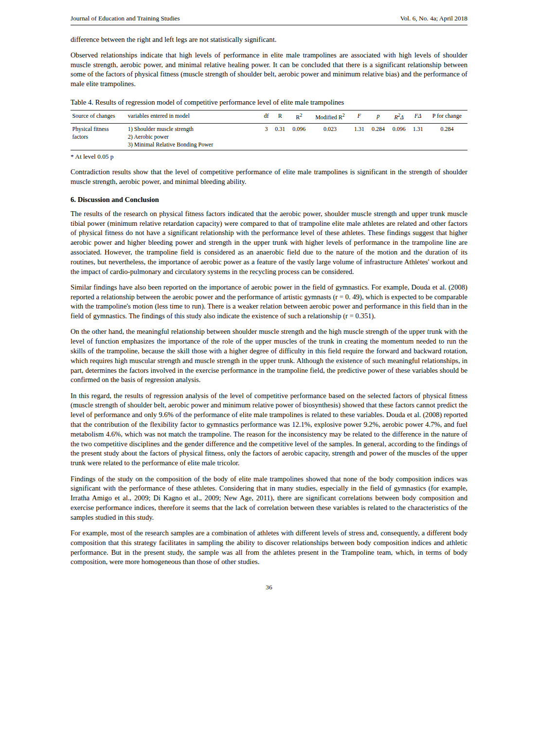Journal of Education and Training Studies
Vol. 6, No. 4a; April 2018
difference between the right and left legs are not statistically significant.
Observed relationships indicate that high levels of performance in elite male trampolines are associated with high levels of shoulder muscle strength, aerobic power, and minimal relative healing power. It can be concluded that there is a significant relationship between some of the factors of physical fitness (muscle strength of shoulder belt, aerobic power and minimum relative bias) and the performance of male elite trampolines.
Table 4. Results of regression model of competitive performance level of elite male trampolines
| Source of changes | variables entered in model | df | R | R 2 | Modified R 2 | F | p | R 2 Δ | FΔ | P for change |
| --- | --- | --- | --- | --- | --- | --- | --- | --- | --- | --- |
| Physical fitness factors | 1) Shoulder muscle strength 2) Aerobic power 3) Minimal Relative Bonding Power | 3 | 0.31 | 0.096 | 0.023 | 1.31 | 0.284 | 0.096 | 1.31 | 0.284 |
* At level 0.05 p
Contradiction results show that the level of competitive performance of elite male trampolines is significant in the strength of shoulder muscle strength, aerobic power, and minimal bleeding ability.
6. Discussion and Conclusion
The results of the research on physical fitness factors indicated that the aerobic power, shoulder muscle strength and upper trunk muscle tibial power (minimum relative retardation capacity) were compared to that of trampoline elite male athletes are related and other factors of physical fitness do not have a significant relationship with the performance level of these athletes. These findings suggest that higher aerobic power and higher bleeding power and strength in the upper trunk with higher levels of performance in the trampoline line are associated. However, the trampoline field is considered as an anaerobic field due to the nature of the motion and the duration of its routines, but nevertheless, the importance of aerobic power as a feature of the vastly large volume of infrastructure Athletes' workout and the impact of cardio-pulmonary and circulatory systems in the recycling process can be considered.
Similar findings have also been reported on the importance of aerobic power in the field of gymnastics. For example, Douda et al. (2008) reported a relationship between the aerobic power and the performance of artistic gymnasts (r = 0. 49), which is expected to be comparable with the trampoline's motion (less time to run). There is a weaker relation between aerobic power and performance in this field than in the field of gymnastics. The findings of this study also indicate the existence of such a relationship (r = 0.351).
On the other hand, the meaningful relationship between shoulder muscle strength and the high muscle strength of the upper trunk with the level of function emphasizes the importance of the role of the upper muscles of the trunk in creating the momentum needed to run the skills of the trampoline, because the skill those with a higher degree of difficulty in this field require the forward and backward rotation, which requires high muscular strength and muscle strength in the upper trunk. Although the existence of such meaningful relationships, in part, determines the factors involved in the exercise performance in the trampoline field, the predictive power of these variables should be confirmed on the basis of regression analysis.
In this regard, the results of regression analysis of the level of competitive performance based on the selected factors of physical fitness (muscle strength of shoulder belt, aerobic power and minimum relative power of biosynthesis) showed that these factors cannot predict the level of performance and only 9.6% of the performance of elite male trampolines is related to these variables. Douda et al. (2008) reported that the contribution of the flexibility factor to gymnastics performance was 12.1%, explosive power 9.2%, aerobic power 4.7%, and fuel metabolism 4.6%, which was not match the trampoline. The reason for the inconsistency may be related to the difference in the nature of the two competitive disciplines and the gender difference and the competitive level of the samples. In general, according to the findings of the present study about the factors of physical fitness, only the factors of aerobic capacity, strength and power of the muscles of the upper trunk were related to the performance of elite male tricolor.
Findings of the study on the composition of the body of elite male trampolines showed that none of the body composition indices was significant with the performance of these athletes. Considering that in many studies, especially in the field of gymnastics (for example, Irratha Amigo et al., 2009; Di Kagno et al., 2009; New Age, 2011), there are significant correlations between body composition and exercise performance indices, therefore it seems that the lack of correlation between these variables is related to the characteristics of the samples studied in this study.
For example, most of the research samples are a combination of athletes with different levels of stress and, consequently, a different body composition that this strategy facilitates in sampling the ability to discover relationships between body composition indices and athletic performance. But in the present study, the sample was all from the athletes present in the Trampoline team, which, in terms of body composition, were more homogeneous than those of other studies.
36